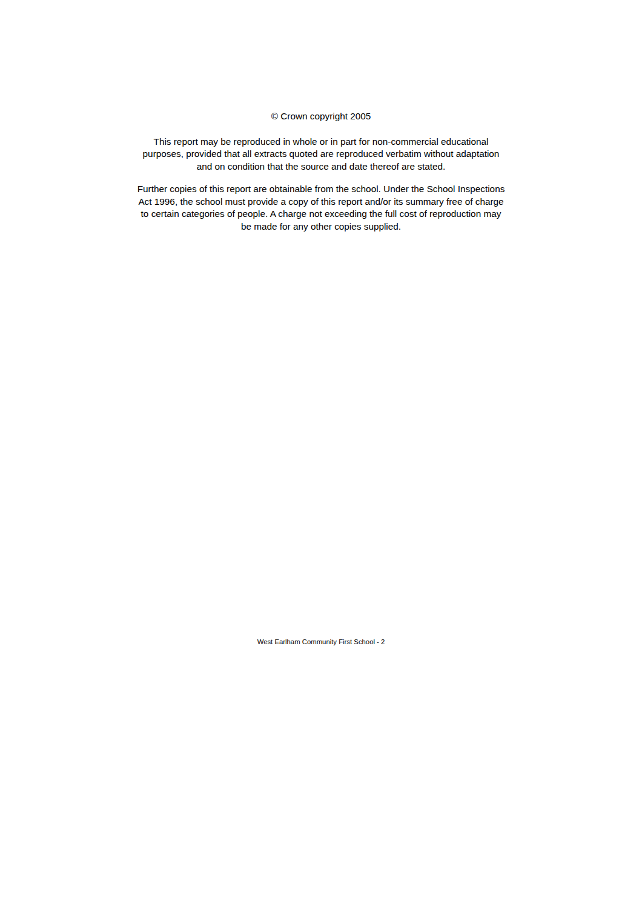© Crown copyright 2005
This report may be reproduced in whole or in part for non-commercial educational purposes, provided that all extracts quoted are reproduced verbatim without adaptation and on condition that the source and date thereof are stated.
Further copies of this report are obtainable from the school. Under the School Inspections Act 1996, the school must provide a copy of this report and/or its summary free of charge to certain categories of people. A charge not exceeding the full cost of reproduction may be made for any other copies supplied.
West Earlham Community First School - 2